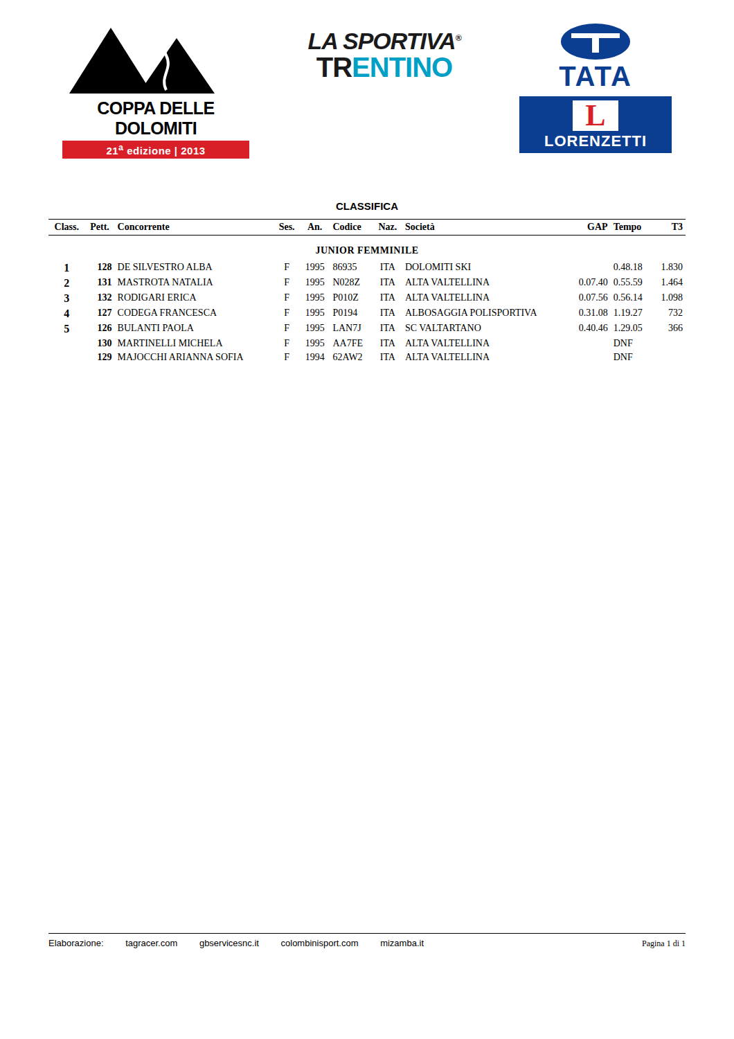COPPA DELLE DOLOMITI
21a edizione | 2013
LA SPORTIVA®
TR ENTINO
TATA
L
LORENZETTI
CLASSIFICA
| Class. | Pett. | Concorrente | Ses. | An. | Codice | Naz. | Società | GAP | Tempo | T3 |
| --- | --- | --- | --- | --- | --- | --- | --- | --- | --- | --- |
| JUNIOR FEMMINILE |
| 1 | 128 | DE SILVESTRO ALBA | F | 1995 | 86935 | ITA | DOLOMITI SKI | | 0.48.18 | 1.830 |
| 2 | 131 | MASTROTA NATALIA | F | 1995 | N028Z | ITA | ALTA VALTELLINA | 0.07.40 | 0.55.59 | 1.464 |
| 3 | 132 | RODIGARI ERICA | F | 1995 | P010Z | ITA | ALTA VALTELLINA | 0.07.56 | 0.56.14 | 1.098 |
| 4 | 127 | CODEGA FRANCESCA | F | 1995 | P0194 | ITA | ALBOSAGGIA POLISPORTIVA | 0.31.08 | 1.19.27 | 732 |
| 5 | 126 | BULANTI PAOLA | F | 1995 | LAN7J | ITA | SC VALTARTANO | 0.40.46 | 1.29.05 | 366 |
| | 130 | MARTINELLI MICHELA | F | 1995 | AA7FE | ITA | ALTA VALTELLINA | | DNF | |
| | 129 | MAJOCCHI ARIANNA SOFIA | F | 1994 | 62AW2 | ITA | ALTA VALTELLINA | | DNF | |
Elaborazione: tagracer.com gbservicesnc.it colombinisport.com mizamba.it
Pagina 1 di 1